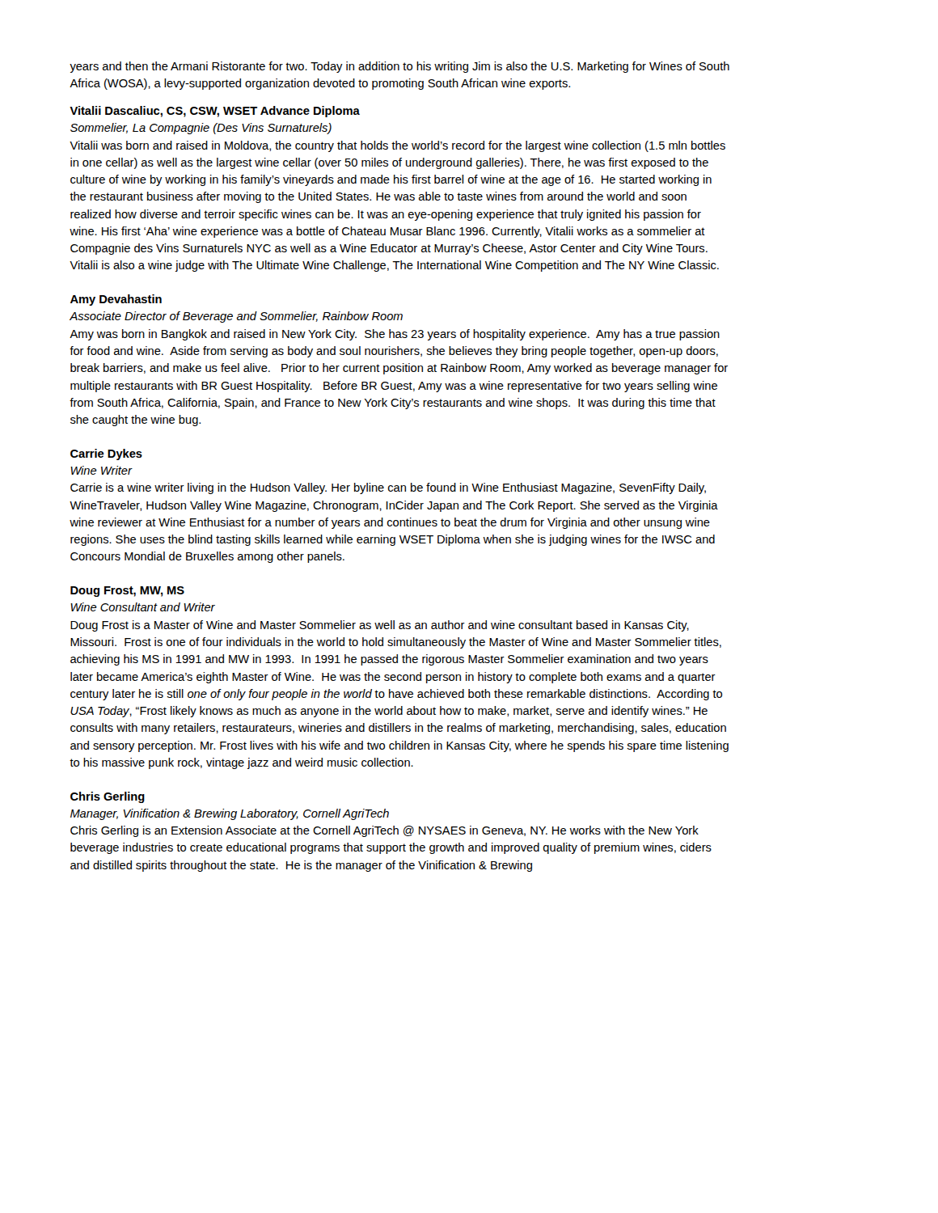years and then the Armani Ristorante for two. Today in addition to his writing Jim is also the U.S. Marketing for Wines of South Africa (WOSA), a levy-supported organization devoted to promoting South African wine exports.
Vitalii Dascaliuc, CS, CSW, WSET Advance Diploma
Sommelier, La Compagnie (Des Vins Surnaturels)
Vitalii was born and raised in Moldova, the country that holds the world’s record for the largest wine collection (1.5 mln bottles in one cellar) as well as the largest wine cellar (over 50 miles of underground galleries). There, he was first exposed to the culture of wine by working in his family’s vineyards and made his first barrel of wine at the age of 16. He started working in the restaurant business after moving to the United States. He was able to taste wines from around the world and soon realized how diverse and terroir specific wines can be. It was an eye-opening experience that truly ignited his passion for wine. His first ‘Aha’ wine experience was a bottle of Chateau Musar Blanc 1996. Currently, Vitalii works as a sommelier at Compagnie des Vins Surnaturels NYC as well as a Wine Educator at Murray’s Cheese, Astor Center and City Wine Tours. Vitalii is also a wine judge with The Ultimate Wine Challenge, The International Wine Competition and The NY Wine Classic.
Amy Devahastin
Associate Director of Beverage and Sommelier, Rainbow Room
Amy was born in Bangkok and raised in New York City. She has 23 years of hospitality experience. Amy has a true passion for food and wine. Aside from serving as body and soul nourishers, she believes they bring people together, open-up doors, break barriers, and make us feel alive. Prior to her current position at Rainbow Room, Amy worked as beverage manager for multiple restaurants with BR Guest Hospitality. Before BR Guest, Amy was a wine representative for two years selling wine from South Africa, California, Spain, and France to New York City’s restaurants and wine shops. It was during this time that she caught the wine bug.
Carrie Dykes
Wine Writer
Carrie is a wine writer living in the Hudson Valley. Her byline can be found in Wine Enthusiast Magazine, SevenFifty Daily, WineTraveler, Hudson Valley Wine Magazine, Chronogram, InCider Japan and The Cork Report. She served as the Virginia wine reviewer at Wine Enthusiast for a number of years and continues to beat the drum for Virginia and other unsung wine regions. She uses the blind tasting skills learned while earning WSET Diploma when she is judging wines for the IWSC and Concours Mondial de Bruxelles among other panels.
Doug Frost, MW, MS
Wine Consultant and Writer
Doug Frost is a Master of Wine and Master Sommelier as well as an author and wine consultant based in Kansas City, Missouri. Frost is one of four individuals in the world to hold simultaneously the Master of Wine and Master Sommelier titles, achieving his MS in 1991 and MW in 1993. In 1991 he passed the rigorous Master Sommelier examination and two years later became America’s eighth Master of Wine. He was the second person in history to complete both exams and a quarter century later he is still one of only four people in the world to have achieved both these remarkable distinctions. According to USA Today, “Frost likely knows as much as anyone in the world about how to make, market, serve and identify wines.” He consults with many retailers, restaurateurs, wineries and distillers in the realms of marketing, merchandising, sales, education and sensory perception. Mr. Frost lives with his wife and two children in Kansas City, where he spends his spare time listening to his massive punk rock, vintage jazz and weird music collection.
Chris Gerling
Manager, Vinification & Brewing Laboratory, Cornell AgriTech
Chris Gerling is an Extension Associate at the Cornell AgriTech @ NYSAES in Geneva, NY. He works with the New York beverage industries to create educational programs that support the growth and improved quality of premium wines, ciders and distilled spirits throughout the state. He is the manager of the Vinification & Brewing